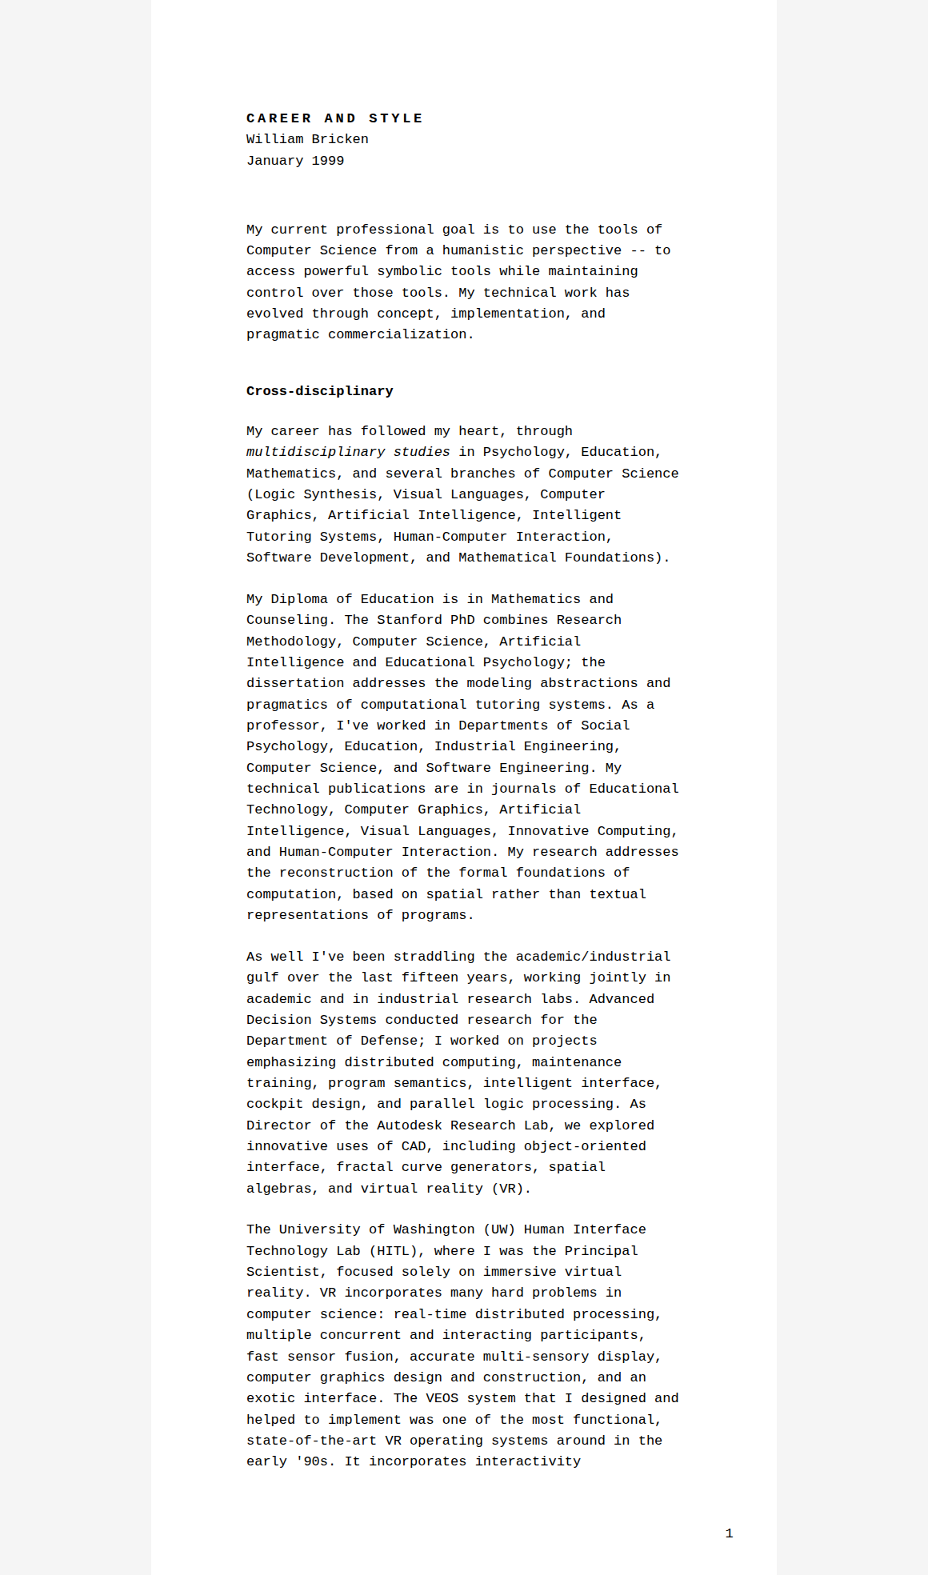Career and Style
William Bricken January 1999
My current professional goal is to use the tools of Computer Science from a humanistic perspective -- to access powerful symbolic tools while maintaining control over those tools. My technical work has evolved through concept, implementation, and pragmatic commercialization.
Cross-disciplinary
My career has followed my heart, through multidisciplinary studies in Psychology, Education, Mathematics, and several branches of Computer Science (Logic Synthesis, Visual Languages, Computer Graphics, Artificial Intelligence, Intelligent Tutoring Systems, Human-Computer Interaction, Software Development, and Mathematical Foundations).
My Diploma of Education is in Mathematics and Counseling. The Stanford PhD combines Research Methodology, Computer Science, Artificial Intelligence and Educational Psychology; the dissertation addresses the modeling abstractions and pragmatics of computational tutoring systems. As a professor, I've worked in Departments of Social Psychology, Education, Industrial Engineering, Computer Science, and Software Engineering. My technical publications are in journals of Educational Technology, Computer Graphics, Artificial Intelligence, Visual Languages, Innovative Computing, and Human-Computer Interaction. My research addresses the reconstruction of the formal foundations of computation, based on spatial rather than textual representations of programs.
As well I've been straddling the academic/industrial gulf over the last fifteen years, working jointly in academic and in industrial research labs. Advanced Decision Systems conducted research for the Department of Defense; I worked on projects emphasizing distributed computing, maintenance training, program semantics, intelligent interface, cockpit design, and parallel logic processing. As Director of the Autodesk Research Lab, we explored innovative uses of CAD, including object-oriented interface, fractal curve generators, spatial algebras, and virtual reality (VR).
The University of Washington (UW) Human Interface Technology Lab (HITL), where I was the Principal Scientist, focused solely on immersive virtual reality. VR incorporates many hard problems in computer science: real-time distributed processing, multiple concurrent and interacting participants, fast sensor fusion, accurate multi-sensory display, computer graphics design and construction, and an exotic interface. The VEOS system that I designed and helped to implement was one of the most functional, state-of-the-art VR operating systems around in the early '90s. It incorporates interactivity
1